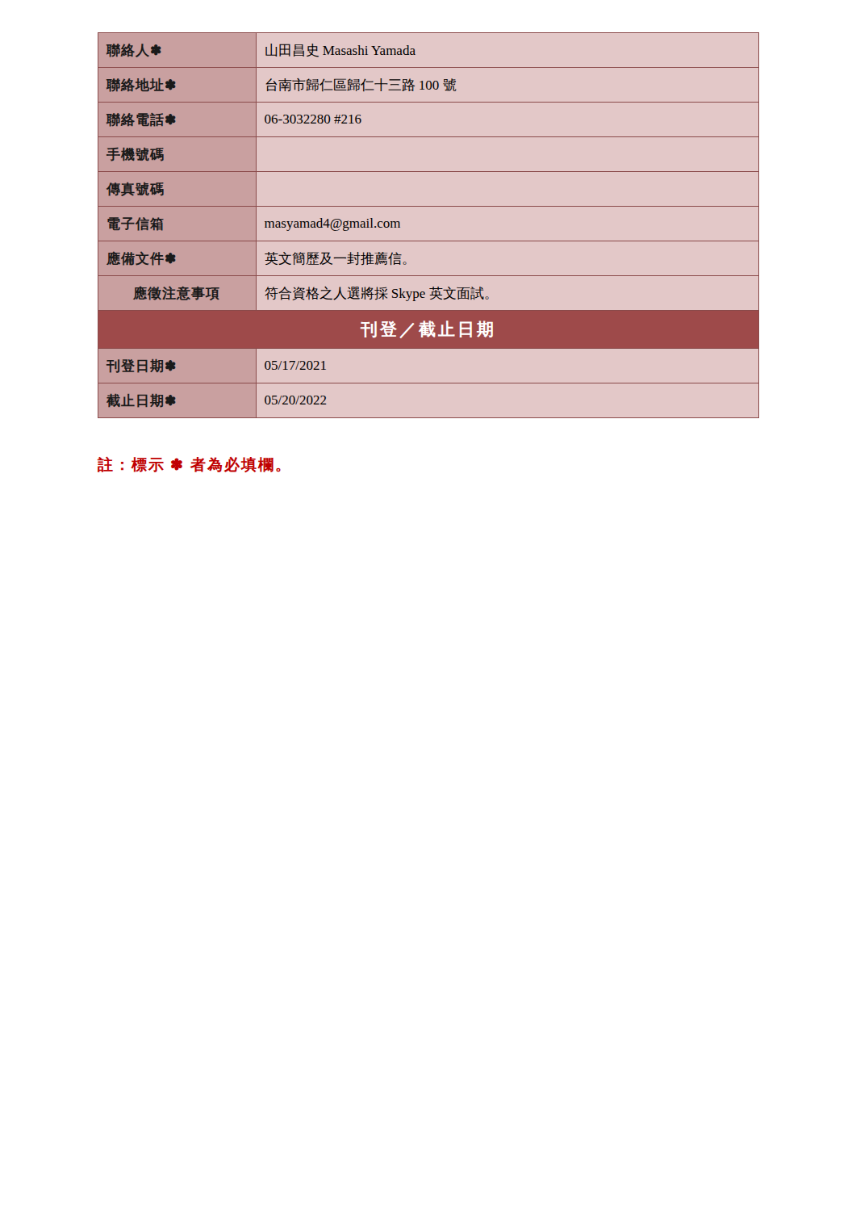| 聯絡人✽ | 山田昌史 Masashi Yamada |
| 聯絡地址✽ | 台南市歸仁區歸仁十三路 100 號 |
| 聯絡電話✽ | 06-3032280 #216 |
| 手機號碼 | |
| 傳真號碼 | |
| 電子信箱 | masyamad4@gmail.com |
| 應備文件✽ | 英文簡歷及一封推薦信。 |
| 應徵注意事項 | 符合資格之人選將採 Skype 英文面試。 |
| 刊登／截止日期 |
| 刊登日期✽ | 05/17/2021 |
| 截止日期✽ | 05/20/2022 |
註：標示 ✽ 者為必填欄。